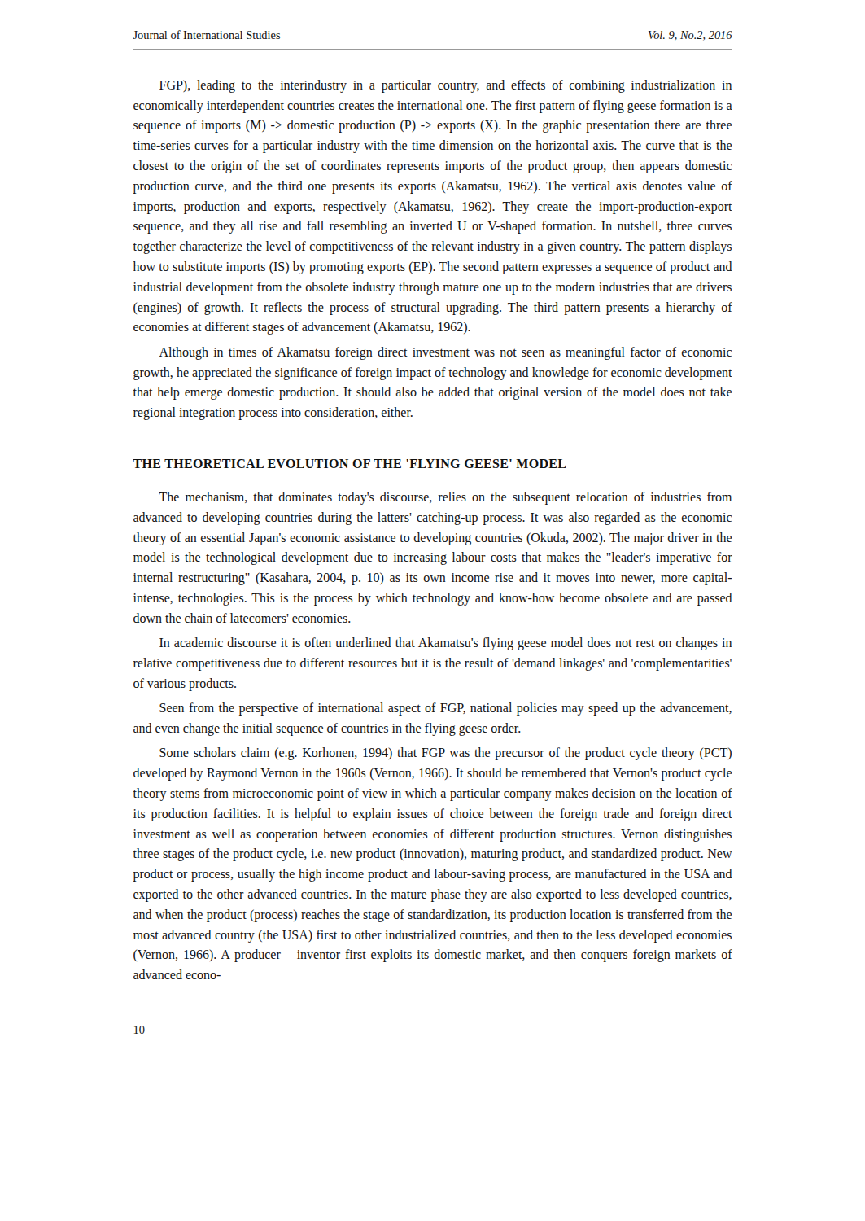Journal of International Studies Vol. 9, No.2, 2016
FGP), leading to the interindustry in a particular country, and effects of combining industrialization in economically interdependent countries creates the international one. The first pattern of flying geese formation is a sequence of imports (M) -> domestic production (P) -> exports (X). In the graphic presentation there are three time-series curves for a particular industry with the time dimension on the horizontal axis. The curve that is the closest to the origin of the set of coordinates represents imports of the product group, then appears domestic production curve, and the third one presents its exports (Akamatsu, 1962). The vertical axis denotes value of imports, production and exports, respectively (Akamatsu, 1962). They create the import-production-export sequence, and they all rise and fall resembling an inverted U or V-shaped formation. In nutshell, three curves together characterize the level of competitiveness of the relevant industry in a given country. The pattern displays how to substitute imports (IS) by promoting exports (EP). The second pattern expresses a sequence of product and industrial development from the obsolete industry through mature one up to the modern industries that are drivers (engines) of growth. It reflects the process of structural upgrading. The third pattern presents a hierarchy of economies at different stages of advancement (Akamatsu, 1962).
Although in times of Akamatsu foreign direct investment was not seen as meaningful factor of economic growth, he appreciated the significance of foreign impact of technology and knowledge for economic development that help emerge domestic production. It should also be added that original version of the model does not take regional integration process into consideration, either.
The theoretical evolution of the 'flying geese' model
The mechanism, that dominates today's discourse, relies on the subsequent relocation of industries from advanced to developing countries during the latters' catching-up process. It was also regarded as the economic theory of an essential Japan's economic assistance to developing countries (Okuda, 2002). The major driver in the model is the technological development due to increasing labour costs that makes the "leader's imperative for internal restructuring" (Kasahara, 2004, p. 10) as its own income rise and it moves into newer, more capital-intense, technologies. This is the process by which technology and know-how become obsolete and are passed down the chain of latecomers' economies.
In academic discourse it is often underlined that Akamatsu's flying geese model does not rest on changes in relative competitiveness due to different resources but it is the result of 'demand linkages' and 'complementarities' of various products.
Seen from the perspective of international aspect of FGP, national policies may speed up the advancement, and even change the initial sequence of countries in the flying geese order.
Some scholars claim (e.g. Korhonen, 1994) that FGP was the precursor of the product cycle theory (PCT) developed by Raymond Vernon in the 1960s (Vernon, 1966). It should be remembered that Vernon's product cycle theory stems from microeconomic point of view in which a particular company makes decision on the location of its production facilities. It is helpful to explain issues of choice between the foreign trade and foreign direct investment as well as cooperation between economies of different production structures. Vernon distinguishes three stages of the product cycle, i.e. new product (innovation), maturing product, and standardized product. New product or process, usually the high income product and labour-saving process, are manufactured in the USA and exported to the other advanced countries. In the mature phase they are also exported to less developed countries, and when the product (process) reaches the stage of standardization, its production location is transferred from the most advanced country (the USA) first to other industrialized countries, and then to the less developed economies (Vernon, 1966). A producer – inventor first exploits its domestic market, and then conquers foreign markets of advanced econo-
10